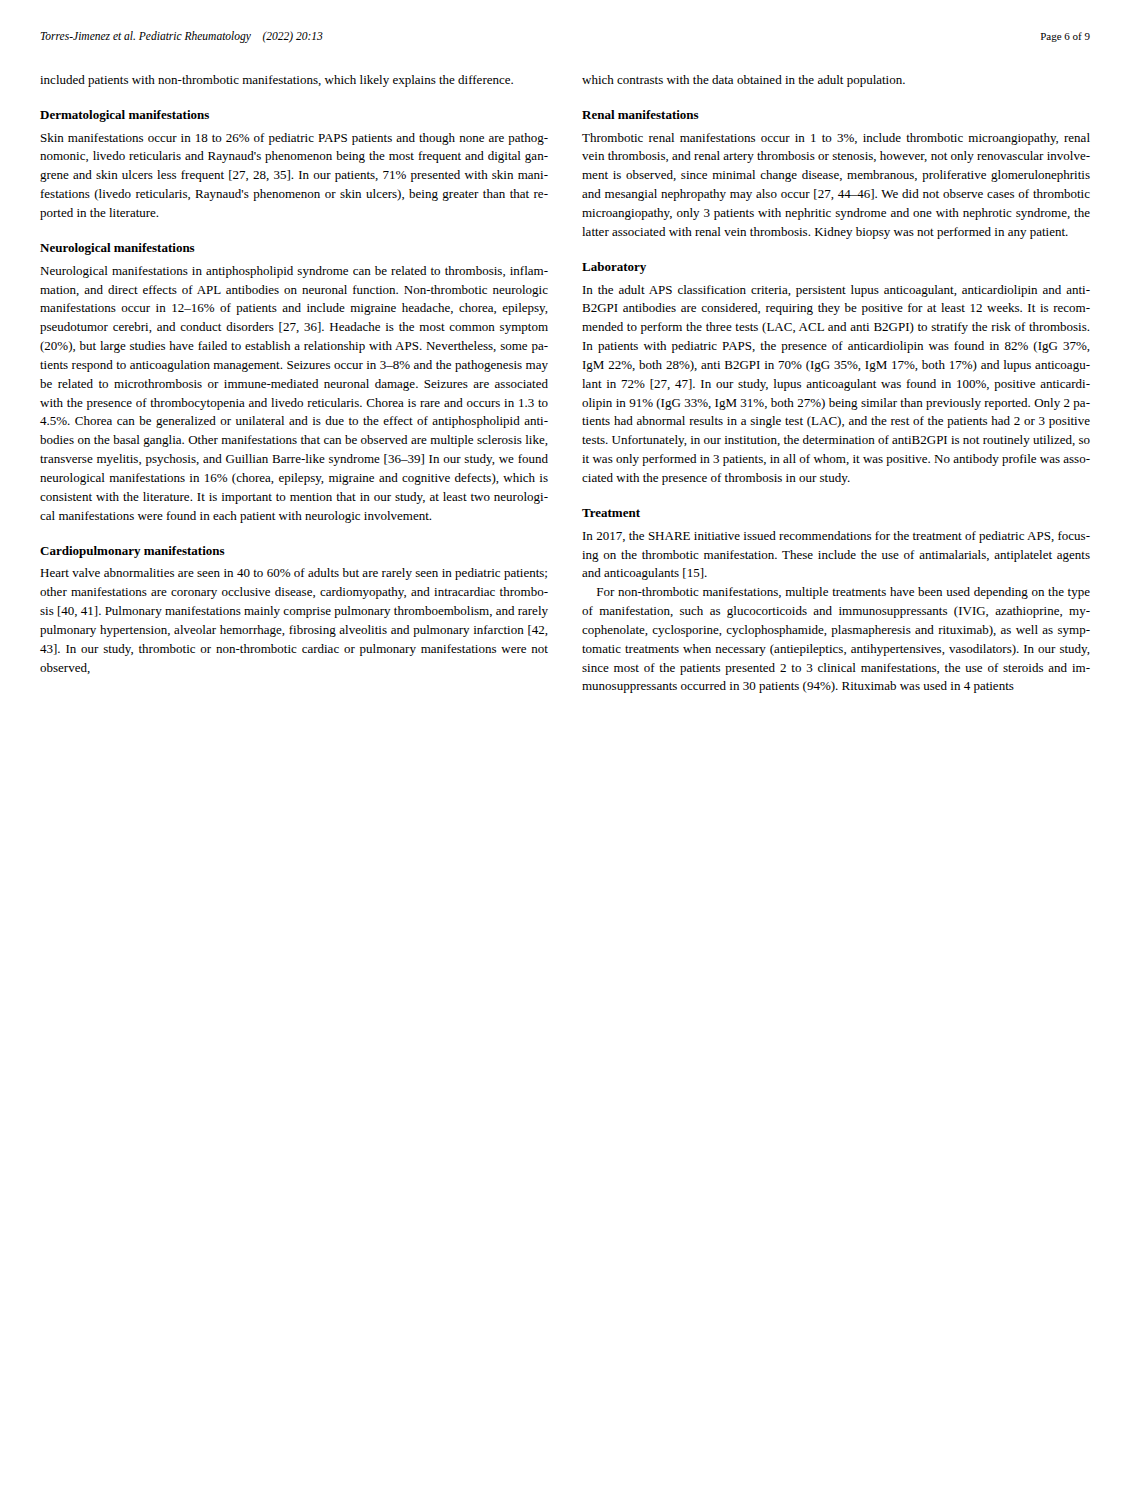Torres-Jimenez et al. Pediatric Rheumatology (2022) 20:13
Page 6 of 9
included patients with non-thrombotic manifestations, which likely explains the difference.
Dermatological manifestations
Skin manifestations occur in 18 to 26% of pediatric PAPS patients and though none are pathognomonic, livedo reticularis and Raynaud's phenomenon being the most frequent and digital gangrene and skin ulcers less frequent [27, 28, 35]. In our patients, 71% presented with skin manifestations (livedo reticularis, Raynaud's phenomenon or skin ulcers), being greater than that reported in the literature.
Neurological manifestations
Neurological manifestations in antiphospholipid syndrome can be related to thrombosis, inflammation, and direct effects of APL antibodies on neuronal function. Non-thrombotic neurologic manifestations occur in 12–16% of patients and include migraine headache, chorea, epilepsy, pseudotumor cerebri, and conduct disorders [27, 36]. Headache is the most common symptom (20%), but large studies have failed to establish a relationship with APS. Nevertheless, some patients respond to anticoagulation management. Seizures occur in 3–8% and the pathogenesis may be related to microthrombosis or immune-mediated neuronal damage. Seizures are associated with the presence of thrombocytopenia and livedo reticularis. Chorea is rare and occurs in 1.3 to 4.5%. Chorea can be generalized or unilateral and is due to the effect of antiphospholipid antibodies on the basal ganglia. Other manifestations that can be observed are multiple sclerosis like, transverse myelitis, psychosis, and Guillian Barre-like syndrome [36–39] In our study, we found neurological manifestations in 16% (chorea, epilepsy, migraine and cognitive defects), which is consistent with the literature. It is important to mention that in our study, at least two neurological manifestations were found in each patient with neurologic involvement.
Cardiopulmonary manifestations
Heart valve abnormalities are seen in 40 to 60% of adults but are rarely seen in pediatric patients; other manifestations are coronary occlusive disease, cardiomyopathy, and intracardiac thrombosis [40, 41]. Pulmonary manifestations mainly comprise pulmonary thromboembolism, and rarely pulmonary hypertension, alveolar hemorrhage, fibrosing alveolitis and pulmonary infarction [42, 43]. In our study, thrombotic or non-thrombotic cardiac or pulmonary manifestations were not observed,
which contrasts with the data obtained in the adult population.
Renal manifestations
Thrombotic renal manifestations occur in 1 to 3%, include thrombotic microangiopathy, renal vein thrombosis, and renal artery thrombosis or stenosis, however, not only renovascular involvement is observed, since minimal change disease, membranous, proliferative glomerulonephritis and mesangial nephropathy may also occur [27, 44–46]. We did not observe cases of thrombotic microangiopathy, only 3 patients with nephritic syndrome and one with nephrotic syndrome, the latter associated with renal vein thrombosis. Kidney biopsy was not performed in any patient.
Laboratory
In the adult APS classification criteria, persistent lupus anticoagulant, anticardiolipin and anti-B2GPI antibodies are considered, requiring they be positive for at least 12 weeks. It is recommended to perform the three tests (LAC, ACL and anti B2GPI) to stratify the risk of thrombosis. In patients with pediatric PAPS, the presence of anticardiolipin was found in 82% (IgG 37%, IgM 22%, both 28%), anti B2GPI in 70% (IgG 35%, IgM 17%, both 17%) and lupus anticoagulant in 72% [27, 47]. In our study, lupus anticoagulant was found in 100%, positive anticardiolipin in 91% (IgG 33%, IgM 31%, both 27%) being similar than previously reported. Only 2 patients had abnormal results in a single test (LAC), and the rest of the patients had 2 or 3 positive tests. Unfortunately, in our institution, the determination of antiB2GPI is not routinely utilized, so it was only performed in 3 patients, in all of whom, it was positive. No antibody profile was associated with the presence of thrombosis in our study.
Treatment
In 2017, the SHARE initiative issued recommendations for the treatment of pediatric APS, focusing on the thrombotic manifestation. These include the use of antimalarials, antiplatelet agents and anticoagulants [15].
For non-thrombotic manifestations, multiple treatments have been used depending on the type of manifestation, such as glucocorticoids and immunosuppressants (IVIG, azathioprine, mycophenolate, cyclosporine, cyclophosphamide, plasmapheresis and rituximab), as well as symptomatic treatments when necessary (antiepileptics, antihypertensives, vasodilators). In our study, since most of the patients presented 2 to 3 clinical manifestations, the use of steroids and immunosuppressants occurred in 30 patients (94%). Rituximab was used in 4 patients